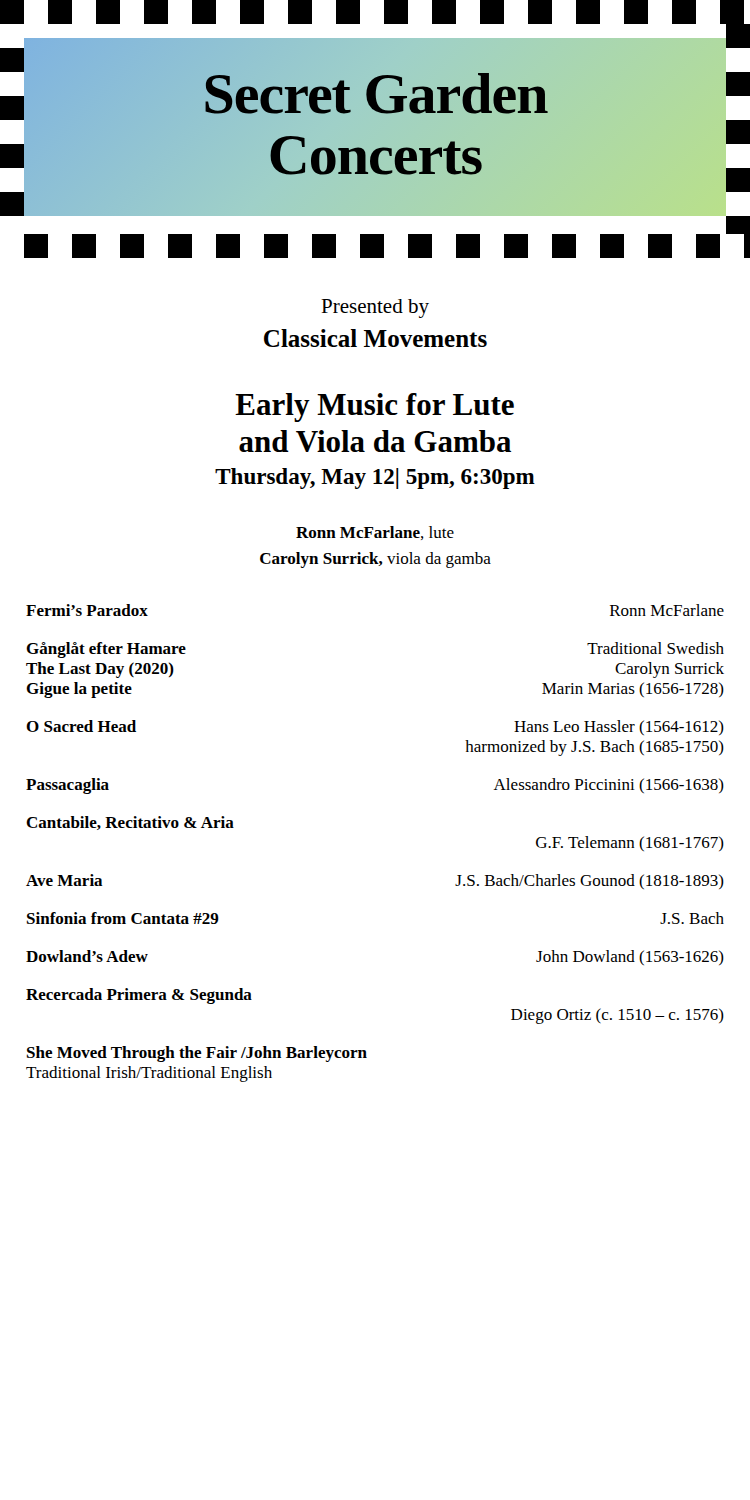Secret Garden Concerts
Presented by Classical Movements
Early Music for Lute
and Viola da Gamba
Thursday, May 12| 5pm, 6:30pm
Ronn McFarlane, lute
Carolyn Surrick, viola da gamba
| Fermi’s Paradox | Ronn McFarlane |
| Gånglåt efter Hamare | Traditional Swedish |
| The Last Day (2020) | Carolyn Surrick |
| Gigue la petite | Marin Marias (1656-1728) |
| O Sacred Head | Hans Leo Hassler (1564-1612) |
| | harmonized by J.S. Bach (1685-1750) |
| Passacaglia | Alessandro Piccinini (1566-1638) |
| Cantabile, Recitativo & Aria |
| | G.F. Telemann (1681-1767) |
| Ave Maria | J.S. Bach/Charles Gounod (1818-1893) |
| Sinfonia from Cantata #29 | J.S. Bach |
| Dowland’s Adew | John Dowland (1563-1626) |
| Recercada Primera & Segunda |
| | Diego Ortiz (c. 1510 – c. 1576) |
| She Moved Through the Fair /John Barleycorn |
| Traditional Irish/Traditional English |